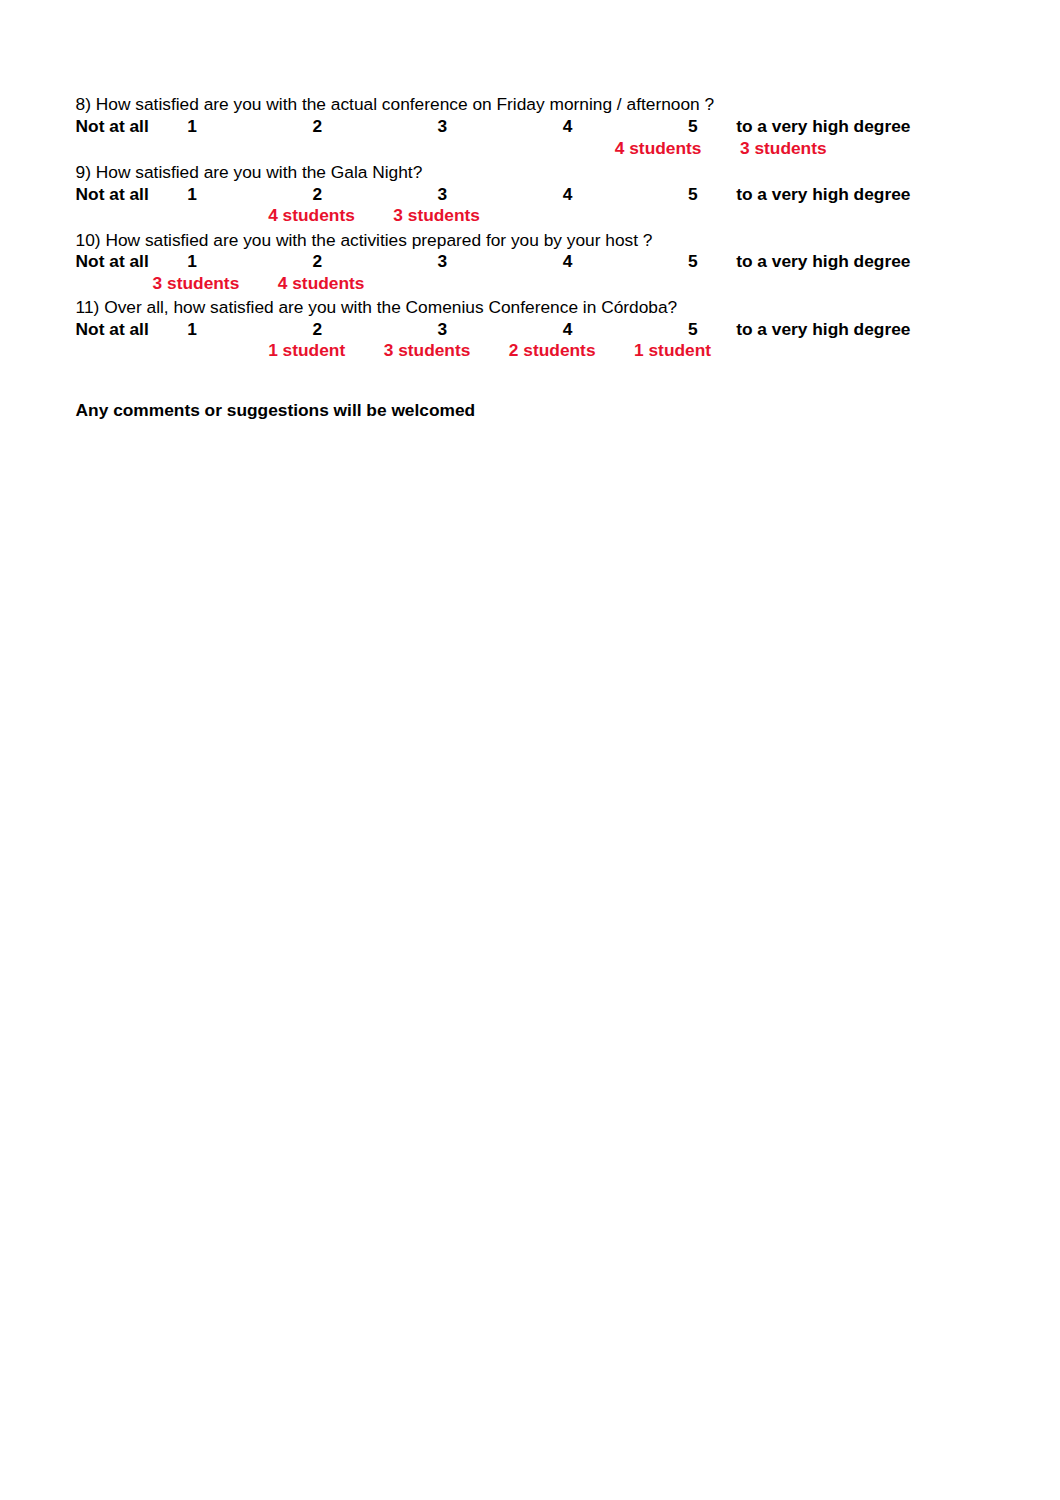8) How satisfied are you with the actual conference on Friday morning / afternoon ?
Not at all 1 2 3 4 5 to a very high degree
4 students 3 students
9) How satisfied are you with the Gala Night?
Not at all 1 2 3 4 5 to a very high degree
4 students 3 students
10) How satisfied are you with the activities prepared for you by your host ?
Not at all 1 2 3 4 5 to a very high degree
3 students 4 students
11) Over all, how satisfied are you with the Comenius Conference in Córdoba?
Not at all 1 2 3 4 5 to a very high degree
1 student 3 students 2 students 1 student
Any comments or suggestions will be welcomed